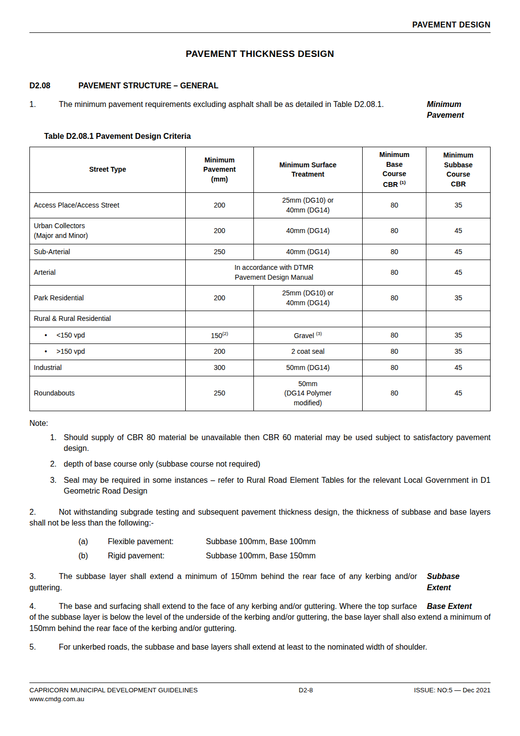PAVEMENT DESIGN
PAVEMENT THICKNESS DESIGN
D2.08 PAVEMENT STRUCTURE – GENERAL
Minimum
Pavement
1. The minimum pavement requirements excluding asphalt shall be as detailed in Table D2.08.1.
Table D2.08.1 Pavement Design Criteria
| Street Type | Minimum Pavement (mm) | Minimum Surface Treatment | Minimum Base Course CBR (1) | Minimum Subbase Course CBR |
| --- | --- | --- | --- | --- |
| Access Place/Access Street | 200 | 25mm (DG10) or 40mm (DG14) | 80 | 35 |
| Urban Collectors (Major and Minor) | 200 | 40mm (DG14) | 80 | 45 |
| Sub-Arterial | 250 | 40mm (DG14) | 80 | 45 |
| Arterial | In accordance with DTMR Pavement Design Manual | 80 | 45 |
| Park Residential | 200 | 25mm (DG10) or 40mm (DG14) | 80 | 35 |
| Rural & Rural Residential | | | | |
| • <150 vpd | 150 (2) | Gravel (3) | 80 | 35 |
| • >150 vpd | 200 | 2 coat seal | 80 | 35 |
| Industrial | 300 | 50mm (DG14) | 80 | 45 |
| Roundabouts | 250 | 50mm (DG14 Polymer modified) | 80 | 45 |
Note:
Should supply of CBR 80 material be unavailable then CBR 60 material may be used subject to satisfactory pavement design.
depth of base course only (subbase course not required)
Seal may be required in some instances – refer to Rural Road Element Tables for the relevant Local Government in D1 Geometric Road Design
2. Not withstanding subgrade testing and subsequent pavement thickness design, the thickness of subbase and base layers shall not be less than the following:-
(a) Flexible pavement: Subbase 100mm, Base 100mm
(b) Rigid pavement: Subbase 100mm, Base 150mm
Subbase
Extent
3. The subbase layer shall extend a minimum of 150mm behind the rear face of any kerbing and/or guttering.
Base Extent
4. The base and surfacing shall extend to the face of any kerbing and/or guttering. Where the top surface of the subbase layer is below the level of the underside of the kerbing and/or guttering, the base layer shall also extend a minimum of 150mm behind the rear face of the kerbing and/or guttering.
5. For unkerbed roads, the subbase and base layers shall extend at least to the nominated width of shoulder.
CAPRICORN MUNICIPAL DEVELOPMENT GUIDELINES
www.cmdg.com.au
D2-8
ISSUE: NO:5 — Dec 2021